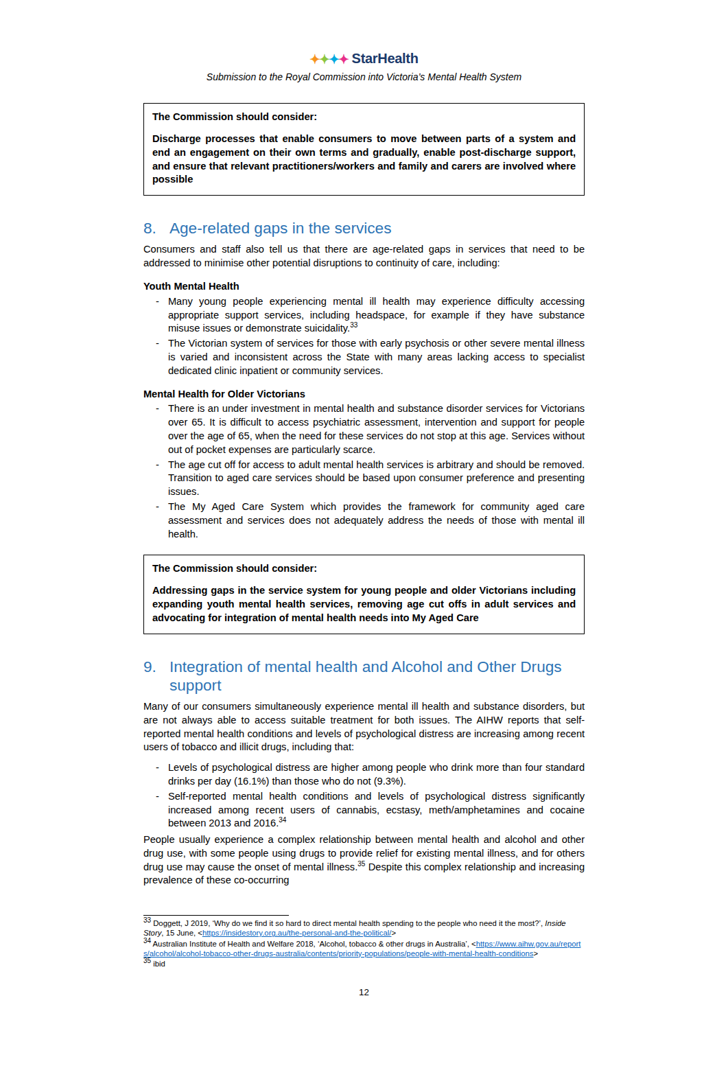✦✦✦✦ Star Health
Submission to the Royal Commission into Victoria’s Mental Health System
The Commission should consider:
Discharge processes that enable consumers to move between parts of a system and end an engagement on their own terms and gradually, enable post-discharge support, and ensure that relevant practitioners/workers and family and carers are involved where possible
8. Age-related gaps in the services
Consumers and staff also tell us that there are age-related gaps in services that need to be addressed to minimise other potential disruptions to continuity of care, including:
Youth Mental Health
Many young people experiencing mental ill health may experience difficulty accessing appropriate support services, including headspace, for example if they have substance misuse issues or demonstrate suicidality.33
The Victorian system of services for those with early psychosis or other severe mental illness is varied and inconsistent across the State with many areas lacking access to specialist dedicated clinic inpatient or community services.
Mental Health for Older Victorians
There is an under investment in mental health and substance disorder services for Victorians over 65. It is difficult to access psychiatric assessment, intervention and support for people over the age of 65, when the need for these services do not stop at this age. Services without out of pocket expenses are particularly scarce.
The age cut off for access to adult mental health services is arbitrary and should be removed. Transition to aged care services should be based upon consumer preference and presenting issues.
The My Aged Care System which provides the framework for community aged care assessment and services does not adequately address the needs of those with mental ill health.
The Commission should consider:
Addressing gaps in the service system for young people and older Victorians including expanding youth mental health services, removing age cut offs in adult services and advocating for integration of mental health needs into My Aged Care
9. Integration of mental health and Alcohol and Other Drugs support
Many of our consumers simultaneously experience mental ill health and substance disorders, but are not always able to access suitable treatment for both issues. The AIHW reports that self-reported mental health conditions and levels of psychological distress are increasing among recent users of tobacco and illicit drugs, including that:
Levels of psychological distress are higher among people who drink more than four standard drinks per day (16.1%) than those who do not (9.3%).
Self-reported mental health conditions and levels of psychological distress significantly increased among recent users of cannabis, ecstasy, meth/amphetamines and cocaine between 2013 and 2016.34
People usually experience a complex relationship between mental health and alcohol and other drug use, with some people using drugs to provide relief for existing mental illness, and for others drug use may cause the onset of mental illness.35 Despite this complex relationship and increasing prevalence of these co-occurring
33 Doggett, J 2019, ‘Why do we find it so hard to direct mental health spending to the people who need it the most?’, Inside Story, 15 June, <https://insidestory.org.au/the-personal-and-the-political/>
34 Australian Institute of Health and Welfare 2018, ‘Alcohol, tobacco & other drugs in Australia’, <https://www.aihw.gov.au/reports/alcohol/alcohol-tobacco-other-drugs-australia/contents/priority-populations/people-with-mental-health-conditions>
35 ibid
12